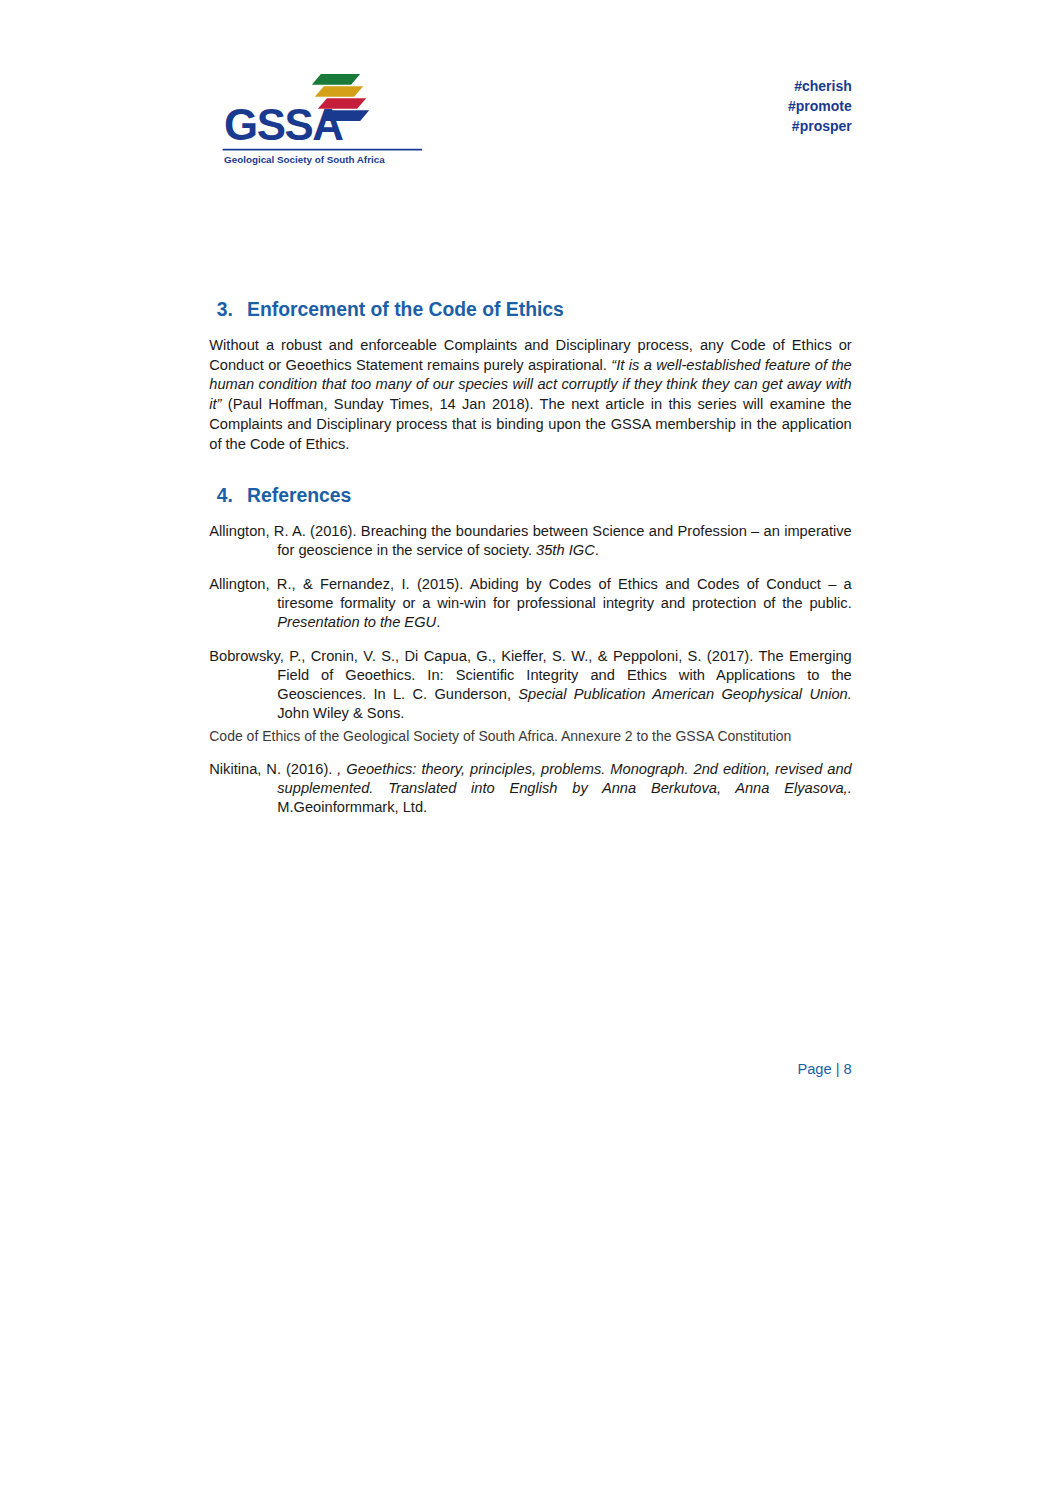GSSA Geological Society of South Africa
#cherish #promote #prosper
3. Enforcement of the Code of Ethics
Without a robust and enforceable Complaints and Disciplinary process, any Code of Ethics or Conduct or Geoethics Statement remains purely aspirational. “It is a well-established feature of the human condition that too many of our species will act corruptly if they think they can get away with it” (Paul Hoffman, Sunday Times, 14 Jan 2018). The next article in this series will examine the Complaints and Disciplinary process that is binding upon the GSSA membership in the application of the Code of Ethics.
4. References
Allington, R. A. (2016). Breaching the boundaries between Science and Profession – an imperative for geoscience in the service of society. 35th IGC.
Allington, R., & Fernandez, I. (2015). Abiding by Codes of Ethics and Codes of Conduct – a tiresome formality or a win-win for professional integrity and protection of the public. Presentation to the EGU.
Bobrowsky, P., Cronin, V. S., Di Capua, G., Kieffer, S. W., & Peppoloni, S. (2017). The Emerging Field of Geoethics. In: Scientific Integrity and Ethics with Applications to the Geosciences. In L. C. Gunderson, Special Publication American Geophysical Union. John Wiley & Sons.
Code of Ethics of the Geological Society of South Africa. Annexure 2 to the GSSA Constitution
Nikitina, N. (2016). , Geoethics: theory, principles, problems. Monograph. 2nd edition, revised and supplemented. Translated into English by Anna Berkutova, Anna Elyasova,. M.Geoinformmark, Ltd.
Page | 8